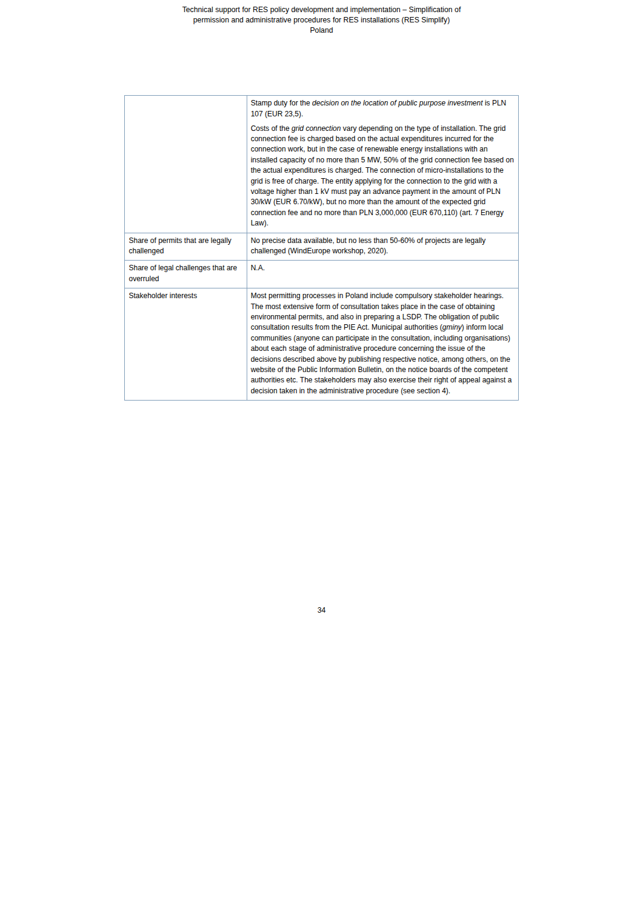Technical support for RES policy development and implementation – Simplification of
permission and administrative procedures for RES installations (RES Simplify)
Poland
| | Stamp duty for the decision on the location of public purpose investment is PLN 107 (EUR 23,5). Costs of the grid connection vary depending on the type of installation. The grid connection fee is charged based on the actual expenditures incurred for the connection work, but in the case of renewable energy installations with an installed capacity of no more than 5 MW, 50% of the grid connection fee based on the actual expenditures is charged. The connection of micro-installations to the grid is free of charge. The entity applying for the connection to the grid with a voltage higher than 1 kV must pay an advance payment in the amount of PLN 30/kW (EUR 6.70/kW), but no more than the amount of the expected grid connection fee and no more than PLN 3,000,000 (EUR 670,110) (art. 7 Energy Law). |
| Share of permits that are legally challenged | No precise data available, but no less than 50-60% of projects are legally challenged (WindEurope workshop, 2020). |
| Share of legal challenges that are overruled | N.A. |
| Stakeholder interests | Most permitting processes in Poland include compulsory stakeholder hearings. The most extensive form of consultation takes place in the case of obtaining environmental permits, and also in preparing a LSDP. The obligation of public consultation results from the PIE Act. Municipal authorities ( gminy ) inform local communities (anyone can participate in the consultation, including organisations) about each stage of administrative procedure concerning the issue of the decisions described above by publishing respective notice, among others, on the website of the Public Information Bulletin, on the notice boards of the competent authorities etc. The stakeholders may also exercise their right of appeal against a decision taken in the administrative procedure (see section 4). |
34